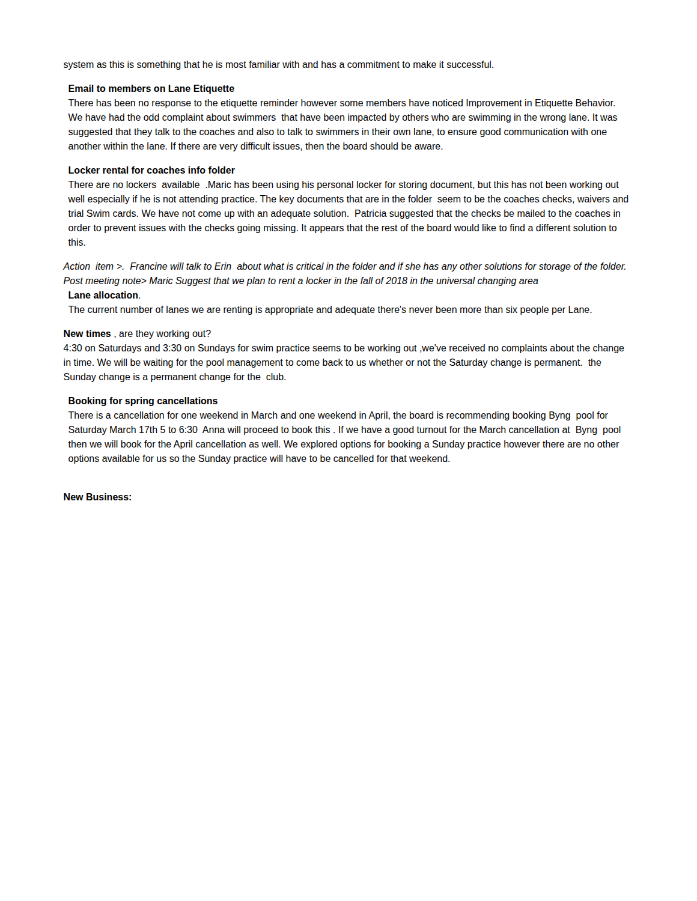system as this is something that he is most familiar with and has a commitment to make it successful.
Email to members on Lane Etiquette
There has been no response to the etiquette reminder however some members have noticed Improvement in Etiquette Behavior.
We have had the odd complaint about swimmers that have been impacted by others who are swimming in the wrong lane. It was suggested that they talk to the coaches and also to talk to swimmers in their own lane, to ensure good communication with one another within the lane. If there are very difficult issues, then the board should be aware.
Locker rental for coaches info folder
There are no lockers available .Maric has been using his personal locker for storing document, but this has not been working out well especially if he is not attending practice. The key documents that are in the folder seem to be the coaches checks, waivers and trial Swim cards. We have not come up with an adequate solution. Patricia suggested that the checks be mailed to the coaches in order to prevent issues with the checks going missing. It appears that the rest of the board would like to find a different solution to this.
Action item >. Francine will talk to Erin about what is critical in the folder and if she has any other solutions for storage of the folder.
Post meeting note> Maric Suggest that we plan to rent a locker in the fall of 2018 in the universal changing area
Lane allocation.
The current number of lanes we are renting is appropriate and adequate there's never been more than six people per Lane.
New times , are they working out?
4:30 on Saturdays and 3:30 on Sundays for swim practice seems to be working out ,we've received no complaints about the change in time. We will be waiting for the pool management to come back to us whether or not the Saturday change is permanent. the Sunday change is a permanent change for the club.
Booking for spring cancellations
There is a cancellation for one weekend in March and one weekend in April, the board is recommending booking Byng pool for Saturday March 17th 5 to 6:30 Anna will proceed to book this . If we have a good turnout for the March cancellation at Byng pool then we will book for the April cancellation as well. We explored options for booking a Sunday practice however there are no other options available for us so the Sunday practice will have to be cancelled for that weekend.
New Business: